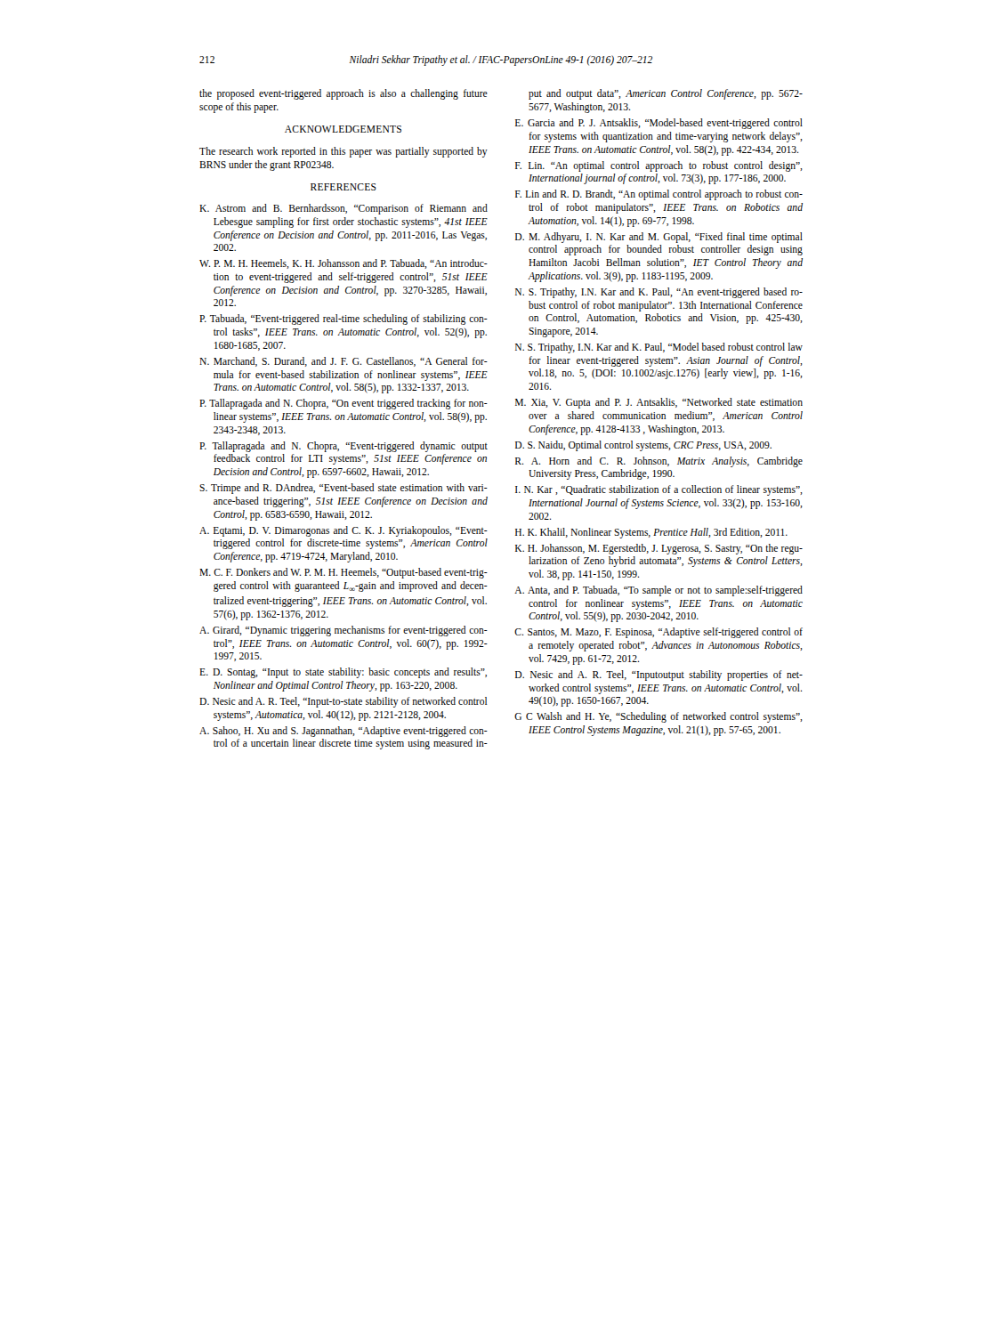212
Niladri Sekhar Tripathy et al. / IFAC-PapersOnLine 49-1 (2016) 207–212
the proposed event-triggered approach is also a challenging future scope of this paper.
Acknowledgements
The research work reported in this paper was partially supported by BRNS under the grant RP02348.
References
K. Astrom and B. Bernhardsson, “Comparison of Riemann and Lebesgue sampling for first order stochastic systems”, 41st IEEE Conference on Decision and Control, pp. 2011-2016, Las Vegas, 2002.
W. P. M. H. Heemels, K. H. Johansson and P. Tabuada, “An introduction to event-triggered and self-triggered control”, 51st IEEE Conference on Decision and Control, pp. 3270-3285, Hawaii, 2012.
P. Tabuada, “Event-triggered real-time scheduling of stabilizing control tasks”, IEEE Trans. on Automatic Control, vol. 52(9), pp. 1680-1685, 2007.
N. Marchand, S. Durand, and J. F. G. Castellanos, “A General formula for event-based stabilization of nonlinear systems”, IEEE Trans. on Automatic Control, vol. 58(5), pp. 1332-1337, 2013.
P. Tallapragada and N. Chopra, “On event triggered tracking for nonlinear systems”, IEEE Trans. on Automatic Control, vol. 58(9), pp. 2343-2348, 2013.
P. Tallapragada and N. Chopra, “Event-triggered dynamic output feedback control for LTI systems”, 51st IEEE Conference on Decision and Control, pp. 6597-6602, Hawaii, 2012.
S. Trimpe and R. DAndrea, “Event-based state estimation with variance-based triggering”, 51st IEEE Conference on Decision and Control, pp. 6583-6590, Hawaii, 2012.
A. Eqtami, D. V. Dimarogonas and C. K. J. Kyriakopoulos, “Event-triggered control for discrete-time systems”, American Control Conference, pp. 4719-4724, Maryland, 2010.
M. C. F. Donkers and W. P. M. H. Heemels, “Output-based event-triggered control with guaranteed L∞-gain and improved and decentralized event-triggering”, IEEE Trans. on Automatic Control, vol. 57(6), pp. 1362-1376, 2012.
A. Girard, “Dynamic triggering mechanisms for event-triggered control”, IEEE Trans. on Automatic Control, vol. 60(7), pp. 1992-1997, 2015.
E. D. Sontag, “Input to state stability: basic concepts and results”, Nonlinear and Optimal Control Theory, pp. 163-220, 2008.
D. Nesic and A. R. Teel, “Input-to-state stability of networked control systems”, Automatica, vol. 40(12), pp. 2121-2128, 2004.
A. Sahoo, H. Xu and S. Jagannathan, “Adaptive event-triggered control of a uncertain linear discrete time system using measured input and output data”, American Control Conference, pp. 5672-5677, Washington, 2013.
E. Garcia and P. J. Antsaklis, “Model-based event-triggered control for systems with quantization and time-varying network delays”, IEEE Trans. on Automatic Control, vol. 58(2), pp. 422-434, 2013.
F. Lin. “An optimal control approach to robust control design”, International journal of control, vol. 73(3), pp. 177-186, 2000.
F. Lin and R. D. Brandt, “An optimal control approach to robust control of robot manipulators”, IEEE Trans. on Robotics and Automation, vol. 14(1), pp. 69-77, 1998.
D. M. Adhyaru, I. N. Kar and M. Gopal, “Fixed final time optimal control approach for bounded robust controller design using Hamilton Jacobi Bellman solution”, IET Control Theory and Applications. vol. 3(9), pp. 1183-1195, 2009.
N. S. Tripathy, I.N. Kar and K. Paul, “An event-triggered based robust control of robot manipulator”. 13th International Conference on Control, Automation, Robotics and Vision, pp. 425-430, Singapore, 2014.
N. S. Tripathy, I.N. Kar and K. Paul, “Model based robust control law for linear event-triggered system”. Asian Journal of Control, vol.18, no. 5, (DOI: 10.1002/asjc.1276) [early view], pp. 1-16, 2016.
M. Xia, V. Gupta and P. J. Antsaklis, “Networked state estimation over a shared communication medium”, American Control Conference, pp. 4128-4133 , Washington, 2013.
D. S. Naidu, Optimal control systems, CRC Press, USA, 2009.
R. A. Horn and C. R. Johnson, Matrix Analysis, Cambridge University Press, Cambridge, 1990.
I. N. Kar , “Quadratic stabilization of a collection of linear systems”, International Journal of Systems Science, vol. 33(2), pp. 153-160, 2002.
H. K. Khalil, Nonlinear Systems, Prentice Hall, 3rd Edition, 2011.
K. H. Johansson, M. Egerstedtb, J. Lygerosa, S. Sastry, “On the regularization of Zeno hybrid automata”, Systems & Control Letters, vol. 38, pp. 141-150, 1999.
A. Anta, and P. Tabuada, “To sample or not to sample:self-triggered control for nonlinear systems”, IEEE Trans. on Automatic Control, vol. 55(9), pp. 2030-2042, 2010.
C. Santos, M. Mazo, F. Espinosa, “Adaptive self-triggered control of a remotely operated robot”, Advances in Autonomous Robotics, vol. 7429, pp. 61-72, 2012.
D. Nesic and A. R. Teel, “Inputoutput stability properties of networked control systems”, IEEE Trans. on Automatic Control, vol. 49(10), pp. 1650-1667, 2004.
G C Walsh and H. Ye, “Scheduling of networked control systems”, IEEE Control Systems Magazine, vol. 21(1), pp. 57-65, 2001.